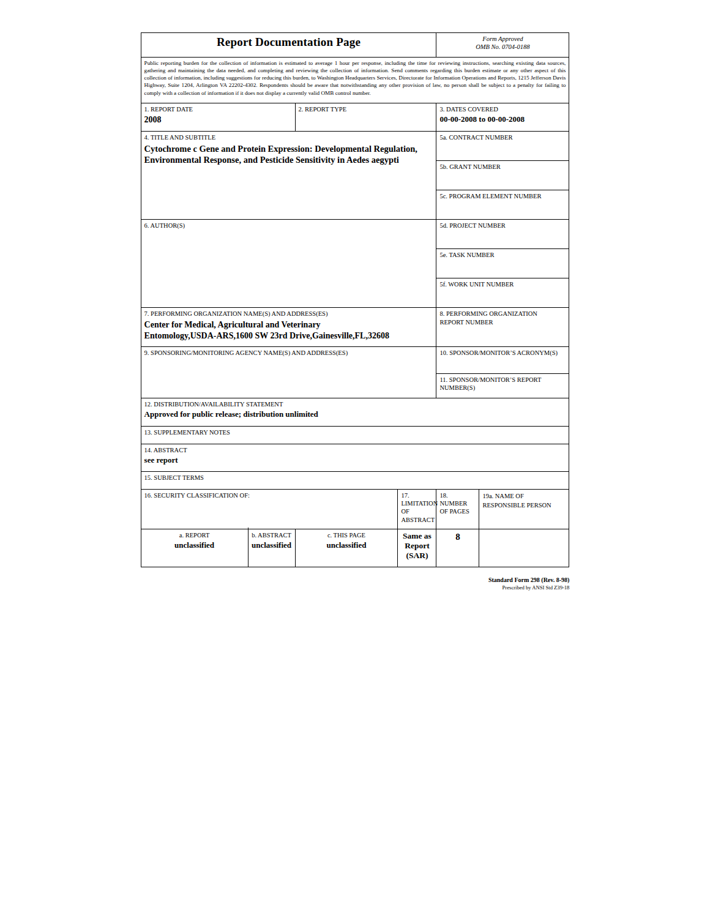| Report Documentation Page | Form Approved OMB No. 0704-0188 |
| Public reporting burden for the collection of information is estimated to average 1 hour per response, including the time for reviewing instructions, searching existing data sources, gathering and maintaining the data needed, and completing and reviewing the collection of information. Send comments regarding this burden estimate or any other aspect of this collection of information, including suggestions for reducing this burden, to Washington Headquarters Services, Directorate for Information Operations and Reports, 1215 Jefferson Davis Highway, Suite 1204, Arlington VA 22202-4302. Respondents should be aware that notwithstanding any other provision of law, no person shall be subject to a penalty for failing to comply with a collection of information if it does not display a currently valid OMB control number. |
| 1. REPORT DATE 2008 | 2. REPORT TYPE | 3. DATES COVERED 00-00-2008 to 00-00-2008 |
| 4. TITLE AND SUBTITLE Cytochrome c Gene and Protein Expression: Developmental Regulation, Environmental Response, and Pesticide Sensitivity in Aedes aegypti | 5a. CONTRACT NUMBER |
| 5b. GRANT NUMBER |
| 5c. PROGRAM ELEMENT NUMBER |
| 6. AUTHOR(S) | 5d. PROJECT NUMBER |
| 5e. TASK NUMBER |
| 5f. WORK UNIT NUMBER |
| 7. PERFORMING ORGANIZATION NAME(S) AND ADDRESS(ES) Center for Medical, Agricultural and Veterinary Entomology,USDA-ARS,1600 SW 23rd Drive,Gainesville,FL,32608 | 8. PERFORMING ORGANIZATION REPORT NUMBER |
| 9. SPONSORING/MONITORING AGENCY NAME(S) AND ADDRESS(ES) | 10. SPONSOR/MONITOR’S ACRONYM(S) |
| 11. SPONSOR/MONITOR’S REPORT NUMBER(S) |
| 12. DISTRIBUTION/AVAILABILITY STATEMENT Approved for public release; distribution unlimited |
| 13. SUPPLEMENTARY NOTES |
| 14. ABSTRACT see report |
| 15. SUBJECT TERMS |
| 16. SECURITY CLASSIFICATION OF: | 17. LIMITATION OF ABSTRACT | 18. NUMBER OF PAGES | 19a. NAME OF RESPONSIBLE PERSON |
| a. REPORT unclassified | b. ABSTRACT unclassified | c. THIS PAGE unclassified | Same as Report (SAR) | 8 | |
Standard Form 298 (Rev. 8-98)
Prescribed by ANSI Std Z39-18